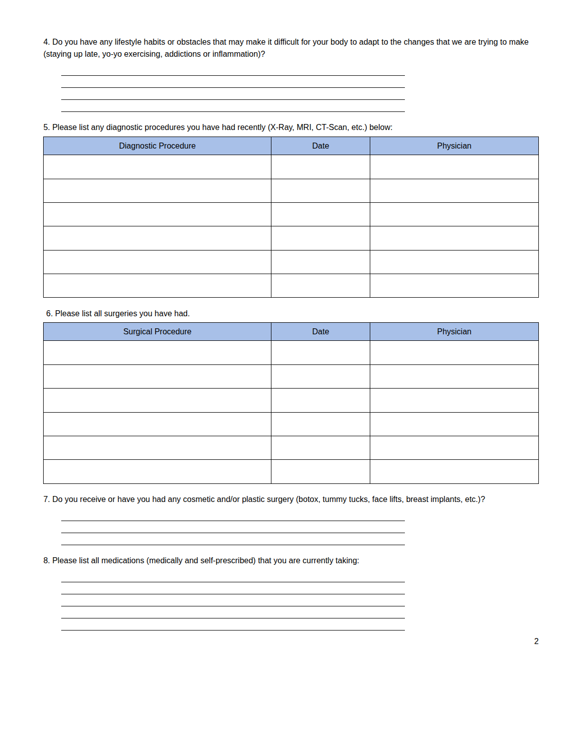4. Do you have any lifestyle habits or obstacles that may make it difficult for your body to adapt to the changes that we are trying to make (staying up late, yo-yo exercising, addictions or inflammation)?
5. Please list any diagnostic procedures you have had recently (X-Ray, MRI, CT-Scan, etc.) below:
| Diagnostic Procedure | Date | Physician |
| --- | --- | --- |
6. Please list all surgeries you have had.
| Surgical Procedure | Date | Physician |
| --- | --- | --- |
7. Do you receive or have you had any cosmetic and/or plastic surgery (botox, tummy tucks, face lifts, breast implants, etc.)?
8. Please list all medications (medically and self-prescribed) that you are currently taking:
2